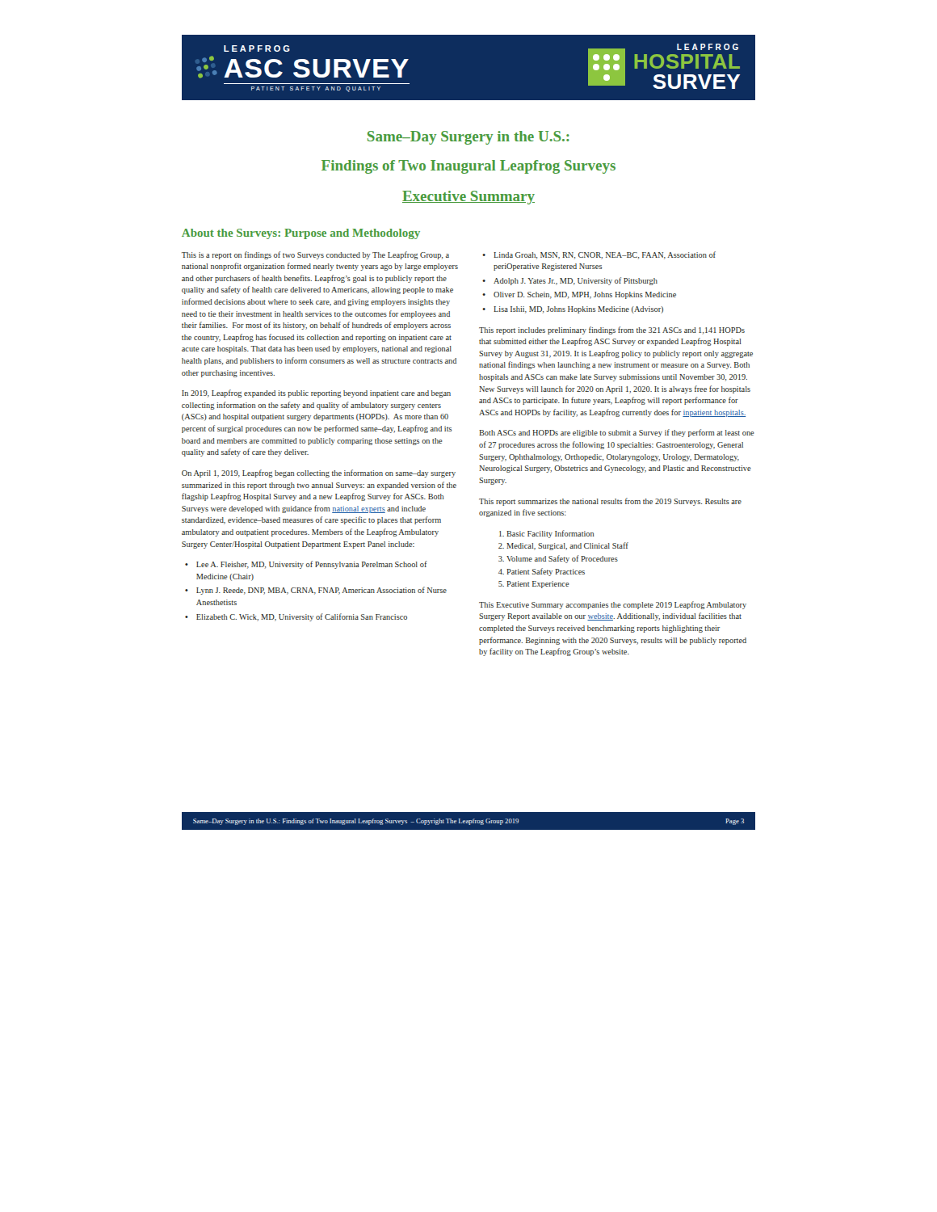LEAPFROG
ASC SURVEY
PATIENT SAFETY AND QUALITY
LEAPFROG
HOSPITAL
SURVEY
Same–Day Surgery in the U.S.: Findings of Two Inaugural Leapfrog Surveys
Executive Summary
About the Surveys: Purpose and Methodology
This is a report on findings of two Surveys conducted by The Leapfrog Group, a national nonprofit organization formed nearly twenty years ago by large employers and other purchasers of health benefits. Leapfrog’s goal is to publicly report the quality and safety of health care delivered to Americans, allowing people to make informed decisions about where to seek care, and giving employers insights they need to tie their investment in health services to the outcomes for employees and their families. For most of its history, on behalf of hundreds of employers across the country, Leapfrog has focused its collection and reporting on inpatient care at acute care hospitals. That data has been used by employers, national and regional health plans, and publishers to inform consumers as well as structure contracts and other purchasing incentives.
In 2019, Leapfrog expanded its public reporting beyond inpatient care and began collecting information on the safety and quality of ambulatory surgery centers (ASCs) and hospital outpatient surgery departments (HOPDs). As more than 60 percent of surgical procedures can now be performed same–day, Leapfrog and its board and members are committed to publicly comparing those settings on the quality and safety of care they deliver.
On April 1, 2019, Leapfrog began collecting the information on same–day surgery summarized in this report through two annual Surveys: an expanded version of the flagship Leapfrog Hospital Survey and a new Leapfrog Survey for ASCs. Both Surveys were developed with guidance from national experts and include standardized, evidence–based measures of care specific to places that perform ambulatory and outpatient procedures. Members of the Leapfrog Ambulatory Surgery Center/Hospital Outpatient Department Expert Panel include:
Lee A. Fleisher, MD, University of Pennsylvania Perelman School of Medicine (Chair)
Lynn J. Reede, DNP, MBA, CRNA, FNAP, American Association of Nurse Anesthetists
Elizabeth C. Wick, MD, University of California San Francisco
Linda Groah, MSN, RN, CNOR, NEA–BC, FAAN, Association of periOperative Registered Nurses
Adolph J. Yates Jr., MD, University of Pittsburgh
Oliver D. Schein, MD, MPH, Johns Hopkins Medicine
Lisa Ishii, MD, Johns Hopkins Medicine (Advisor)
This report includes preliminary findings from the 321 ASCs and 1,141 HOPDs that submitted either the Leapfrog ASC Survey or expanded Leapfrog Hospital Survey by August 31, 2019. It is Leapfrog policy to publicly report only aggregate national findings when launching a new instrument or measure on a Survey. Both hospitals and ASCs can make late Survey submissions until November 30, 2019. New Surveys will launch for 2020 on April 1, 2020. It is always free for hospitals and ASCs to participate. In future years, Leapfrog will report performance for ASCs and HOPDs by facility, as Leapfrog currently does for inpatient hospitals.
Both ASCs and HOPDs are eligible to submit a Survey if they perform at least one of 27 procedures across the following 10 specialties: Gastroenterology, General Surgery, Ophthalmology, Orthopedic, Otolaryngology, Urology, Dermatology, Neurological Surgery, Obstetrics and Gynecology, and Plastic and Reconstructive Surgery.
This report summarizes the national results from the 2019 Surveys. Results are organized in five sections:
Basic Facility Information
Medical, Surgical, and Clinical Staff
Volume and Safety of Procedures
Patient Safety Practices
Patient Experience
This Executive Summary accompanies the complete 2019 Leapfrog Ambulatory Surgery Report available on our website. Additionally, individual facilities that completed the Surveys received benchmarking reports highlighting their performance. Beginning with the 2020 Surveys, results will be publicly reported by facility on The Leapfrog Group’s website.
Same–Day Surgery in the U.S.: Findings of Two Inaugural Leapfrog Surveys – Copyright The Leapfrog Group 2019 Page 3